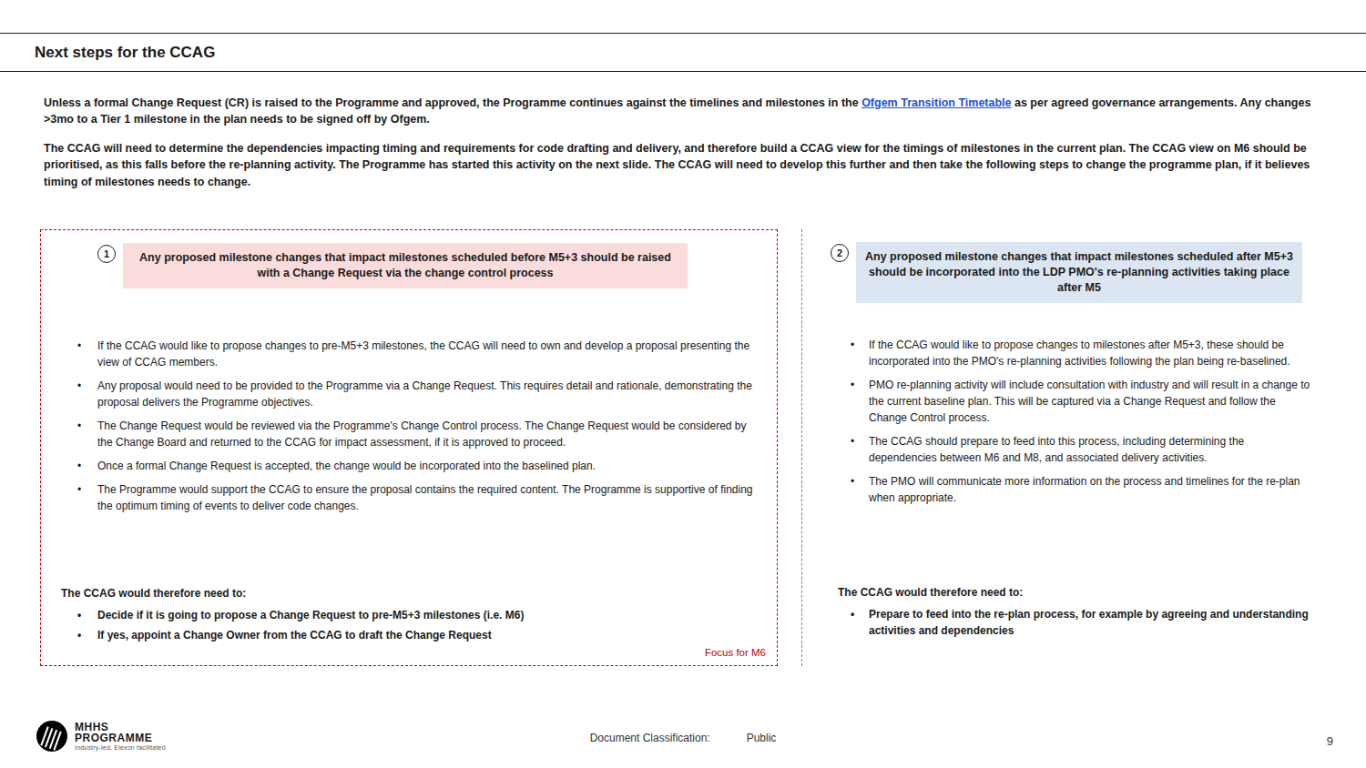Next steps for the CCAG
Unless a formal Change Request (CR) is raised to the Programme and approved, the Programme continues against the timelines and milestones in the Ofgem Transition Timetable as per agreed governance arrangements. Any changes >3mo to a Tier 1 milestone in the plan needs to be signed off by Ofgem.
The CCAG will need to determine the dependencies impacting timing and requirements for code drafting and delivery, and therefore build a CCAG view for the timings of milestones in the current plan. The CCAG view on M6 should be prioritised, as this falls before the re-planning activity. The Programme has started this activity on the next slide. The CCAG will need to develop this further and then take the following steps to change the programme plan, if it believes timing of milestones needs to change.
1
Any proposed milestone changes that impact milestones scheduled before M5+3 should be raised with a Change Request via the change control process
If the CCAG would like to propose changes to pre-M5+3 milestones, the CCAG will need to own and develop a proposal presenting the view of CCAG members.
Any proposal would need to be provided to the Programme via a Change Request. This requires detail and rationale, demonstrating the proposal delivers the Programme objectives.
The Change Request would be reviewed via the Programme's Change Control process. The Change Request would be considered by the Change Board and returned to the CCAG for impact assessment, if it is approved to proceed.
Once a formal Change Request is accepted, the change would be incorporated into the baselined plan.
The Programme would support the CCAG to ensure the proposal contains the required content. The Programme is supportive of finding the optimum timing of events to deliver code changes.
The CCAG would therefore need to:
Decide if it is going to propose a Change Request to pre-M5+3 milestones (i.e. M6)
If yes, appoint a Change Owner from the CCAG to draft the Change Request
Focus for M6
2
Any proposed milestone changes that impact milestones scheduled after M5+3 should be incorporated into the LDP PMO's re-planning activities taking place after M5
If the CCAG would like to propose changes to milestones after M5+3, these should be incorporated into the PMO's re-planning activities following the plan being re-baselined.
PMO re-planning activity will include consultation with industry and will result in a change to the current baseline plan. This will be captured via a Change Request and follow the Change Control process.
The CCAG should prepare to feed into this process, including determining the dependencies between M6 and M8, and associated delivery activities.
The PMO will communicate more information on the process and timelines for the re-plan when appropriate.
The CCAG would therefore need to:
Prepare to feed into the re-plan process, for example by agreeing and understanding activities and dependencies
MHHS
PROGRAMME
Industry-led, Elexon facilitated
Document Classification: Public
9